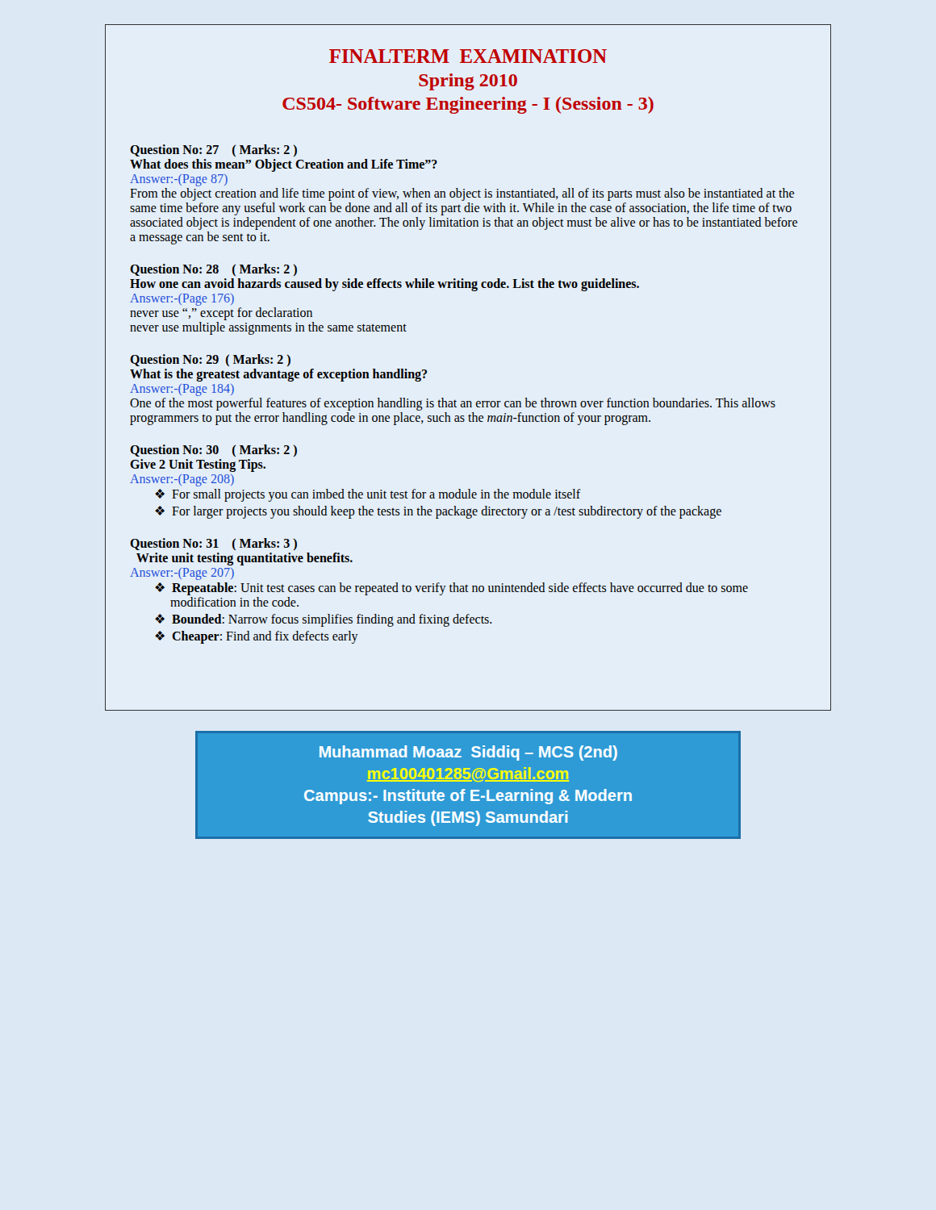FINALTERM EXAMINATION
Spring 2010
CS504- Software Engineering - I (Session - 3)
Question No: 27 ( Marks: 2 )
What does this mean” Object Creation and Life Time”?
Answer:-(Page 87)
From the object creation and life time point of view, when an object is instantiated, all of its parts must also be instantiated at the same time before any useful work can be done and all of its part die with it. While in the case of association, the life time of two associated object is independent of one another. The only limitation is that an object must be alive or has to be instantiated before a message can be sent to it.
Question No: 28 ( Marks: 2 )
How one can avoid hazards caused by side effects while writing code. List the two guidelines.
Answer:-(Page 176)
never use “,” except for declaration
never use multiple assignments in the same statement
Question No: 29 ( Marks: 2 )
What is the greatest advantage of exception handling?
Answer:-(Page 184)
One of the most powerful features of exception handling is that an error can be thrown over function boundaries. This allows programmers to put the error handling code in one place, such as the main-function of your program.
Question No: 30 ( Marks: 2 )
Give 2 Unit Testing Tips.
Answer:-(Page 208)
For small projects you can imbed the unit test for a module in the module itself
For larger projects you should keep the tests in the package directory or a /test subdirectory of the package
Question No: 31 ( Marks: 3 )
Write unit testing quantitative benefits.
Answer:-(Page 207)
Repeatable: Unit test cases can be repeated to verify that no unintended side effects have occurred due to some modification in the code.
Bounded: Narrow focus simplifies finding and fixing defects.
Cheaper: Find and fix defects early
Muhammad Moaaz Siddiq – MCS (2nd)
mc100401285@Gmail.com
Campus:- Institute of E-Learning & Modern
Studies (IEMS) Samundari